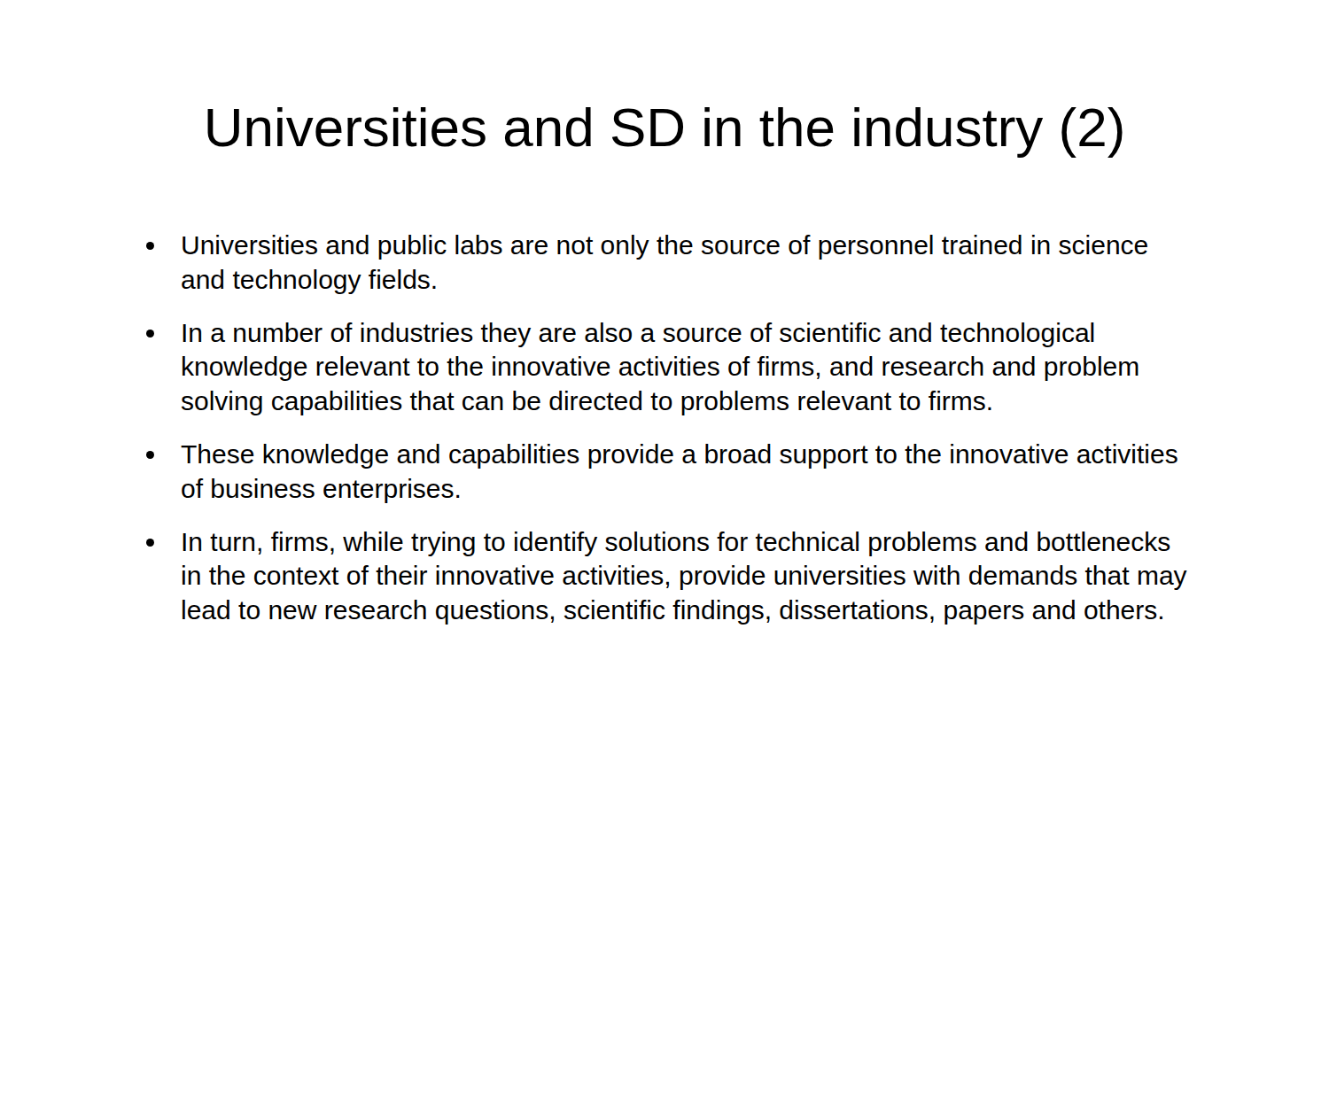Universities and SD in the industry (2)
Universities and public labs are not only the source of personnel trained in science and technology fields.
In a number of industries they are also a source of scientific and technological knowledge relevant to the innovative activities of firms, and research and problem solving capabilities that can be directed to problems relevant to firms.
These knowledge and capabilities provide a broad support to the innovative activities of business enterprises.
In turn, firms, while trying to identify solutions for technical problems and bottlenecks in the context of their innovative activities, provide universities with demands that may lead to new research questions, scientific findings, dissertations, papers and others.